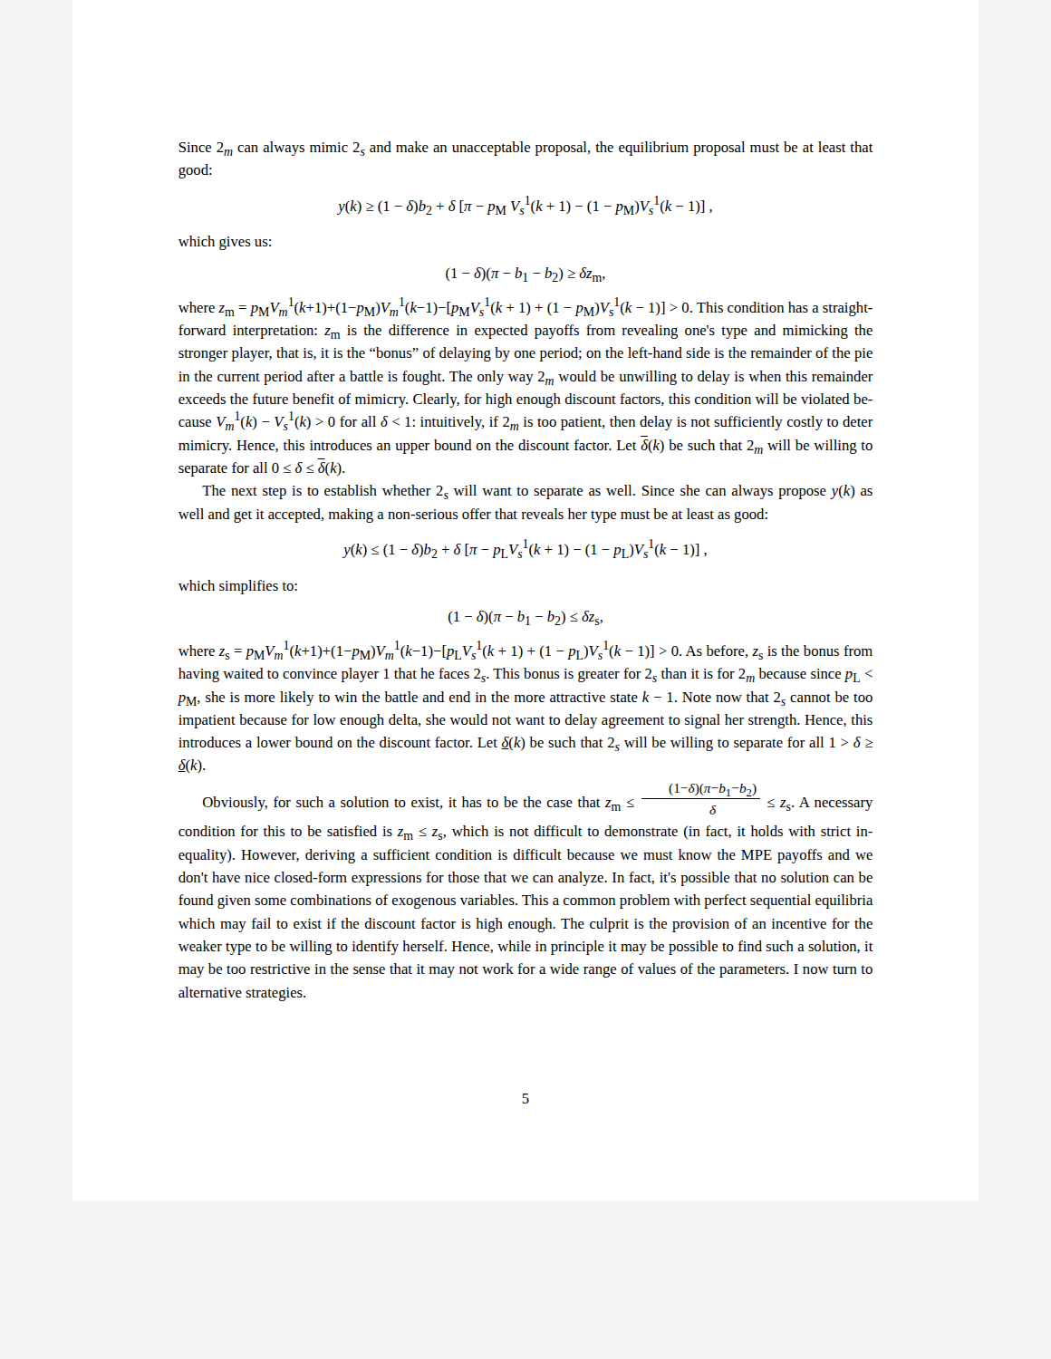Since 2m can always mimic 2s and make an unacceptable proposal, the equilibrium proposal must be at least that good:
y(k) ≥ (1 − δ)b2 + δ [π − pM Vs1(k + 1) − (1 − pM)Vs1(k − 1)] ,
which gives us:
(1 − δ)(π − b1 − b2) ≥ δzm,
where zm = pMVm1(k+1)+(1−pM)Vm1(k−1)−[pMVs1(k + 1) + (1 − pM)Vs1(k − 1)] > 0. This condition has a straightforward interpretation: zm is the difference in expected payoffs from revealing one's type and mimicking the stronger player, that is, it is the “bonus” of delaying by one period; on the left-hand side is the remainder of the pie in the current period after a battle is fought. The only way 2m would be unwilling to delay is when this remainder exceeds the future benefit of mimicry. Clearly, for high enough discount factors, this condition will be violated because Vm1(k) − Vs1(k) > 0 for all δ < 1: intuitively, if 2m is too patient, then delay is not sufficiently costly to deter mimicry. Hence, this introduces an upper bound on the discount factor. Let δ(k) be such that 2m will be willing to separate for all 0 ≤ δ ≤ δ(k).
The next step is to establish whether 2s will want to separate as well. Since she can always propose y(k) as well and get it accepted, making a non-serious offer that reveals her type must be at least as good:
y(k) ≤ (1 − δ)b2 + δ [π − pLVs1(k + 1) − (1 − pL)Vs1(k − 1)] ,
which simplifies to:
(1 − δ)(π − b1 − b2) ≤ δzs,
where zs = pMVm1(k+1)+(1−pM)Vm1(k−1)−[pLVs1(k + 1) + (1 − pL)Vs1(k − 1)] > 0. As before, zs is the bonus from having waited to convince player 1 that he faces 2s. This bonus is greater for 2s than it is for 2m because since pL < pM, she is more likely to win the battle and end in the more attractive state k − 1. Note now that 2s cannot be too impatient because for low enough delta, she would not want to delay agreement to signal her strength. Hence, this introduces a lower bound on the discount factor. Let δ(k) be such that 2s will be willing to separate for all 1 > δ ≥ δ(k).
Obviously, for such a solution to exist, it has to be the case that zm ≤ (1−δ)(π−b1−b2) δ ≤ zs. A necessary condition for this to be satisfied is zm ≤ zs, which is not difficult to demonstrate (in fact, it holds with strict inequality). However, deriving a sufficient condition is difficult because we must know the MPE payoffs and we don't have nice closed-form expressions for those that we can analyze. In fact, it's possible that no solution can be found given some combinations of exogenous variables. This a common problem with perfect sequential equilibria which may fail to exist if the discount factor is high enough. The culprit is the provision of an incentive for the weaker type to be willing to identify herself. Hence, while in principle it may be possible to find such a solution, it may be too restrictive in the sense that it may not work for a wide range of values of the parameters. I now turn to alternative strategies.
5